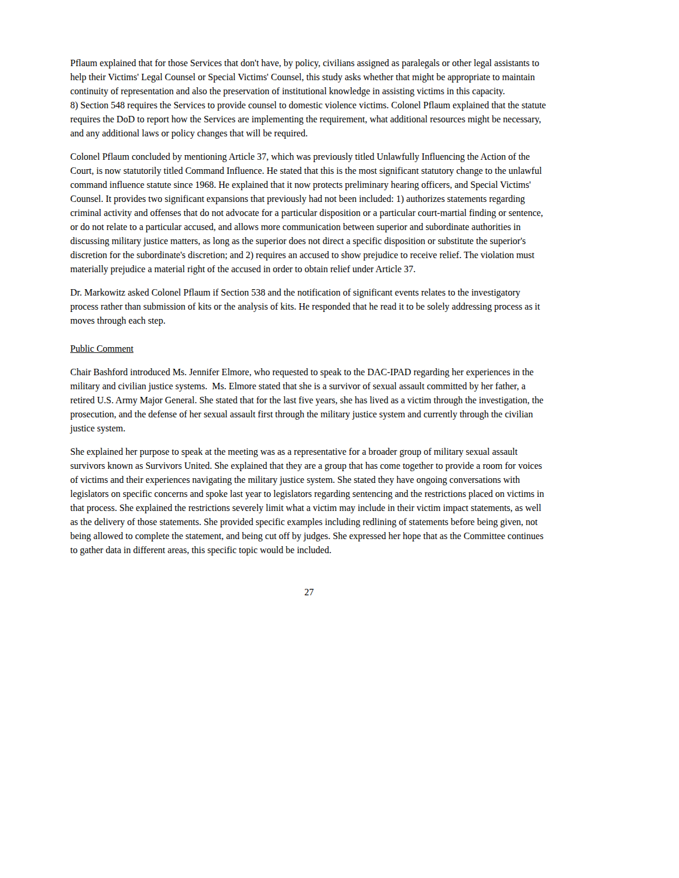Pflaum explained that for those Services that don't have, by policy, civilians assigned as paralegals or other legal assistants to help their Victims' Legal Counsel or Special Victims' Counsel, this study asks whether that might be appropriate to maintain continuity of representation and also the preservation of institutional knowledge in assisting victims in this capacity.
8) Section 548 requires the Services to provide counsel to domestic violence victims. Colonel Pflaum explained that the statute requires the DoD to report how the Services are implementing the requirement, what additional resources might be necessary, and any additional laws or policy changes that will be required.
Colonel Pflaum concluded by mentioning Article 37, which was previously titled Unlawfully Influencing the Action of the Court, is now statutorily titled Command Influence. He stated that this is the most significant statutory change to the unlawful command influence statute since 1968. He explained that it now protects preliminary hearing officers, and Special Victims' Counsel. It provides two significant expansions that previously had not been included: 1) authorizes statements regarding criminal activity and offenses that do not advocate for a particular disposition or a particular court-martial finding or sentence, or do not relate to a particular accused, and allows more communication between superior and subordinate authorities in discussing military justice matters, as long as the superior does not direct a specific disposition or substitute the superior's discretion for the subordinate's discretion; and 2) requires an accused to show prejudice to receive relief. The violation must materially prejudice a material right of the accused in order to obtain relief under Article 37.
Dr. Markowitz asked Colonel Pflaum if Section 538 and the notification of significant events relates to the investigatory process rather than submission of kits or the analysis of kits. He responded that he read it to be solely addressing process as it moves through each step.
Public Comment
Chair Bashford introduced Ms. Jennifer Elmore, who requested to speak to the DAC-IPAD regarding her experiences in the military and civilian justice systems. Ms. Elmore stated that she is a survivor of sexual assault committed by her father, a retired U.S. Army Major General. She stated that for the last five years, she has lived as a victim through the investigation, the prosecution, and the defense of her sexual assault first through the military justice system and currently through the civilian justice system.
She explained her purpose to speak at the meeting was as a representative for a broader group of military sexual assault survivors known as Survivors United. She explained that they are a group that has come together to provide a room for voices of victims and their experiences navigating the military justice system. She stated they have ongoing conversations with legislators on specific concerns and spoke last year to legislators regarding sentencing and the restrictions placed on victims in that process. She explained the restrictions severely limit what a victim may include in their victim impact statements, as well as the delivery of those statements. She provided specific examples including redlining of statements before being given, not being allowed to complete the statement, and being cut off by judges. She expressed her hope that as the Committee continues to gather data in different areas, this specific topic would be included.
27